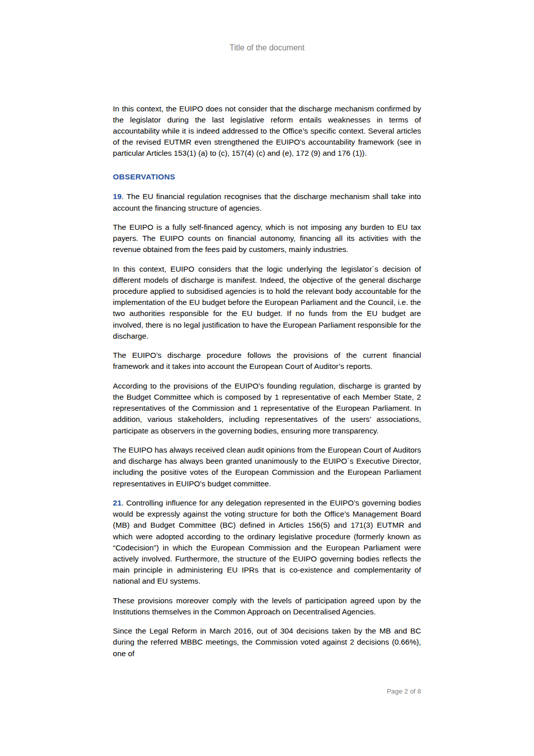Title of the document
In this context, the EUIPO does not consider that the discharge mechanism confirmed by the legislator during the last legislative reform entails weaknesses in terms of accountability while it is indeed addressed to the Office’s specific context. Several articles of the revised EUTMR even strengthened the EUIPO’s accountability framework (see in particular Articles 153(1) (a) to (c), 157(4) (c) and (e), 172 (9) and 176 (1)).
OBSERVATIONS
19. The EU financial regulation recognises that the discharge mechanism shall take into account the financing structure of agencies.
The EUIPO is a fully self-financed agency, which is not imposing any burden to EU tax payers. The EUIPO counts on financial autonomy, financing all its activities with the revenue obtained from the fees paid by customers, mainly industries.
In this context, EUIPO considers that the logic underlying the legislator´s decision of different models of discharge is manifest. Indeed, the objective of the general discharge procedure applied to subsidised agencies is to hold the relevant body accountable for the implementation of the EU budget before the European Parliament and the Council, i.e. the two authorities responsible for the EU budget. If no funds from the EU budget are involved, there is no legal justification to have the European Parliament responsible for the discharge.
The EUIPO’s discharge procedure follows the provisions of the current financial framework and it takes into account the European Court of Auditor’s reports.
According to the provisions of the EUIPO’s founding regulation, discharge is granted by the Budget Committee which is composed by 1 representative of each Member State, 2 representatives of the Commission and 1 representative of the European Parliament. In addition, various stakeholders, including representatives of the users’ associations, participate as observers in the governing bodies, ensuring more transparency.
The EUIPO has always received clean audit opinions from the European Court of Auditors and discharge has always been granted unanimously to the EUIPO´s Executive Director, including the positive votes of the European Commission and the European Parliament representatives in EUIPO’s budget committee.
21. Controlling influence for any delegation represented in the EUIPO’s governing bodies would be expressly against the voting structure for both the Office’s Management Board (MB) and Budget Committee (BC) defined in Articles 156(5) and 171(3) EUTMR and which were adopted according to the ordinary legislative procedure (formerly known as “Codecision”) in which the European Commission and the European Parliament were actively involved. Furthermore, the structure of the EUIPO governing bodies reflects the main principle in administering EU IPRs that is co-existence and complementarity of national and EU systems.
These provisions moreover comply with the levels of participation agreed upon by the Institutions themselves in the Common Approach on Decentralised Agencies.
Since the Legal Reform in March 2016, out of 304 decisions taken by the MB and BC during the referred MBBC meetings, the Commission voted against 2 decisions (0.66%), one of
Page 2 of 8